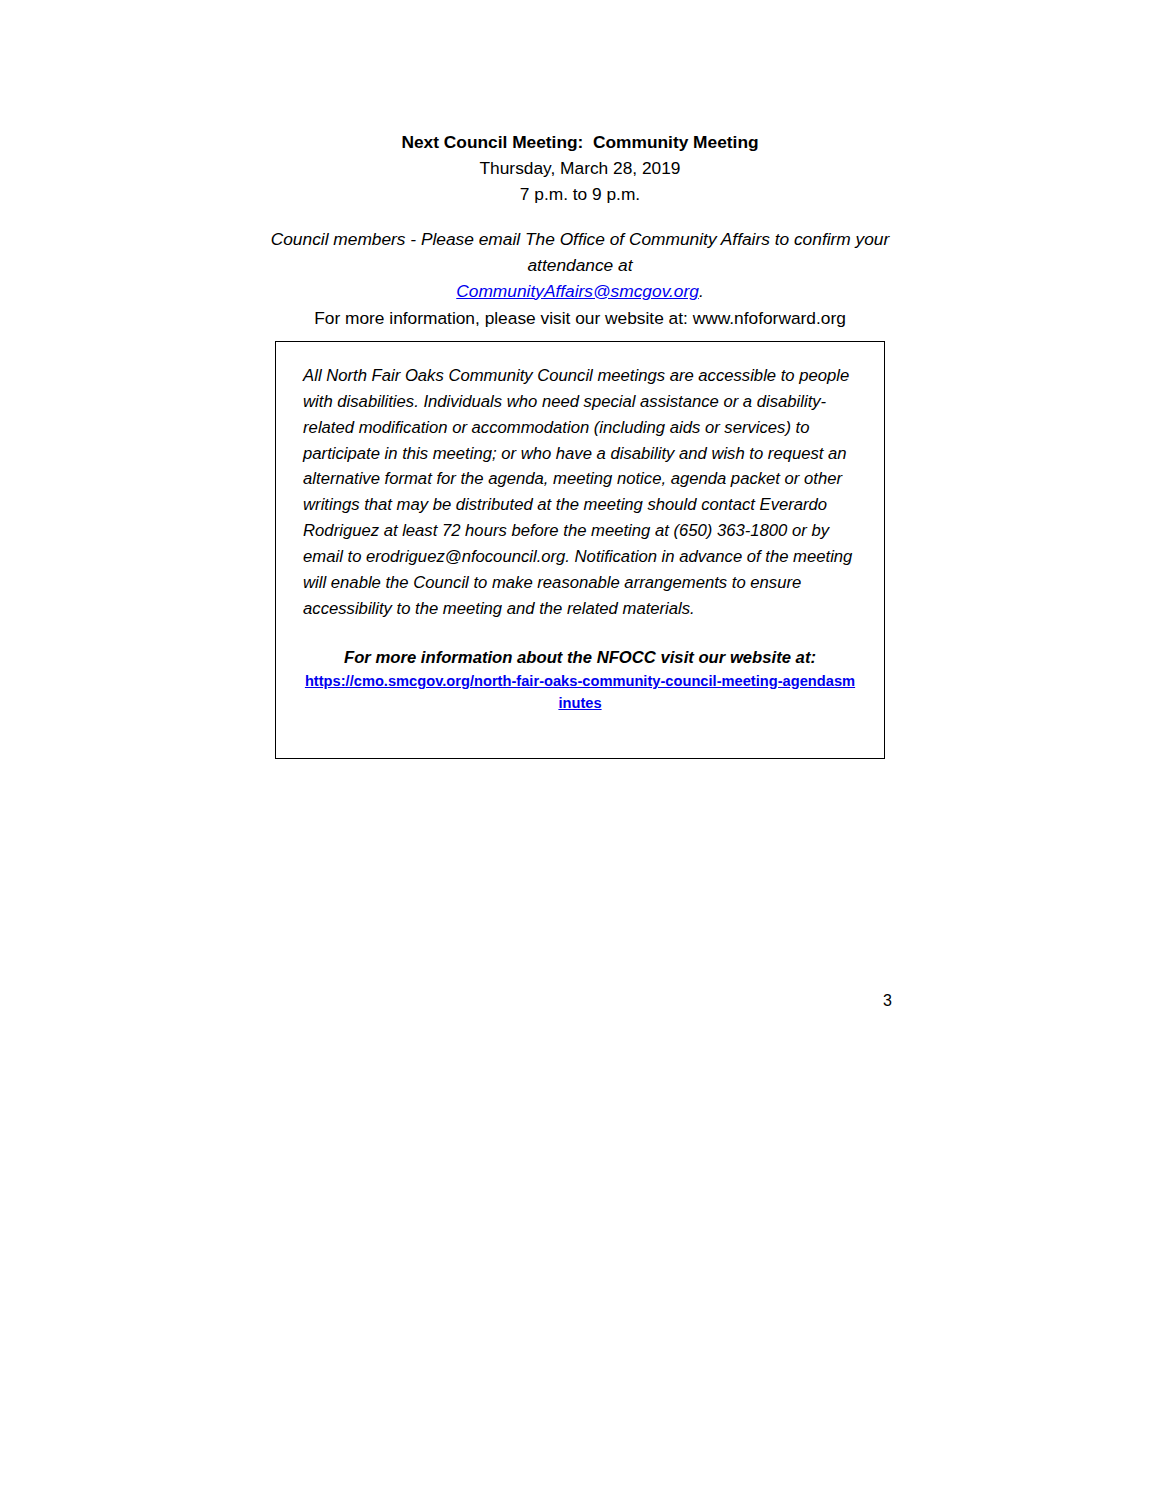Next Council Meeting: Community Meeting
Thursday, March 28, 2019
7 p.m. to 9 p.m.
Council members - Please email The Office of Community Affairs to confirm your attendance at
CommunityAffairs@smcgov.org.
For more information, please visit our website at: www.nfoforward.org
All North Fair Oaks Community Council meetings are accessible to people with disabilities. Individuals who need special assistance or a disability-related modification or accommodation (including aids or services) to participate in this meeting; or who have a disability and wish to request an alternative format for the agenda, meeting notice, agenda packet or other writings that may be distributed at the meeting should contact Everardo Rodriguez at least 72 hours before the meeting at (650) 363-1800 or by email to erodriguez@nfocouncil.org. Notification in advance of the meeting will enable the Council to make reasonable arrangements to ensure accessibility to the meeting and the related materials.
For more information about the NFOCC visit our website at:
https://cmo.smcgov.org/north-fair-oaks-community-council-meeting-agendasminutes
3